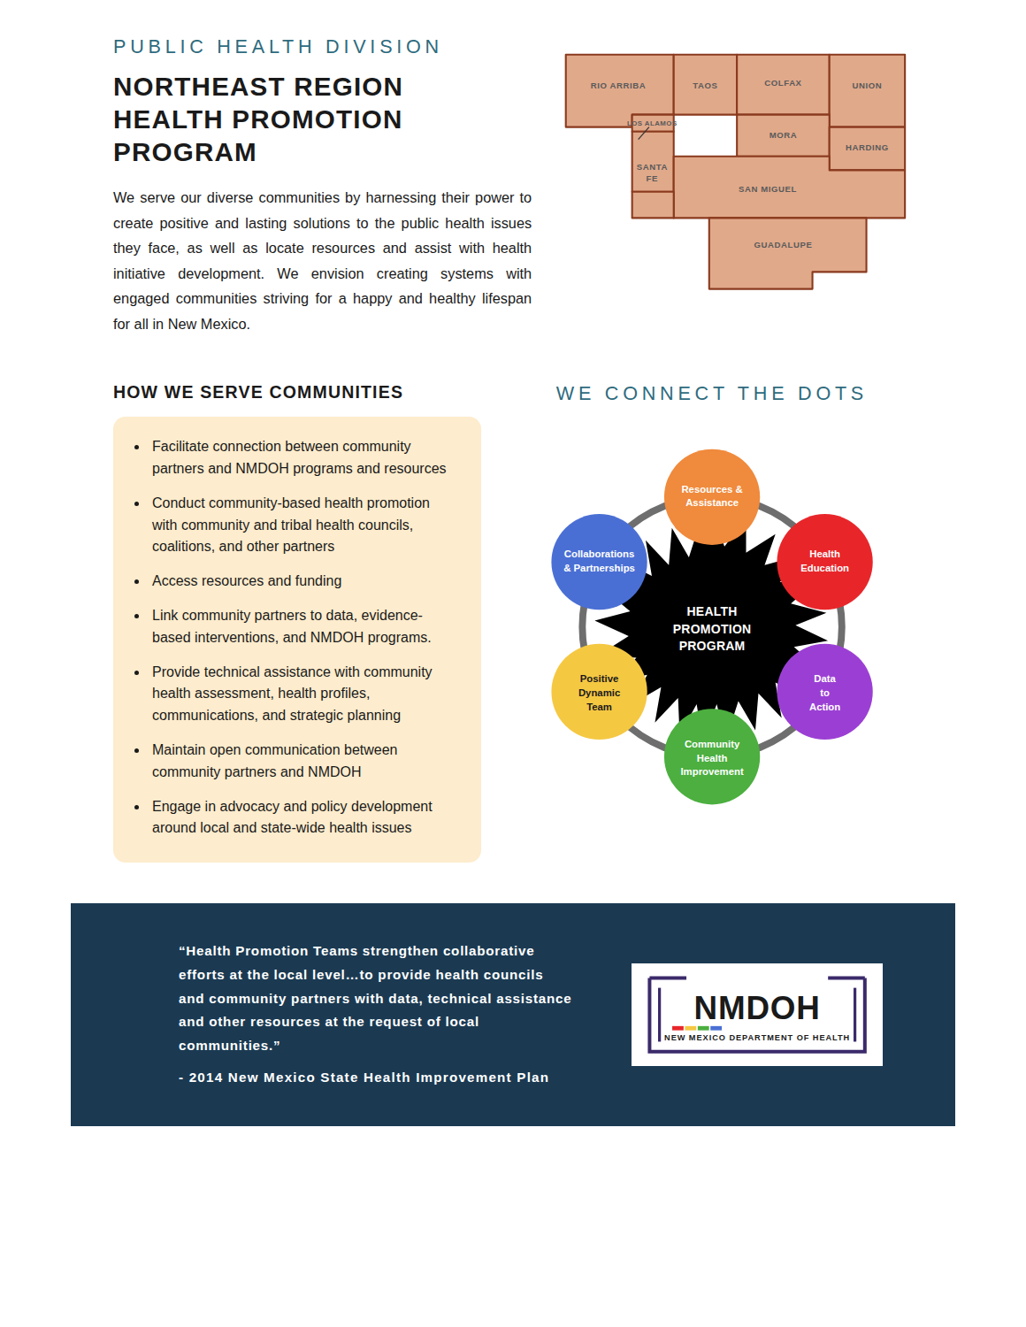Public Health Division
Northeast Region
Health Promotion Program
We serve our diverse communities by harnessing their power to create positive and lasting solutions to the public health issues they face, as well as locate resources and assist with health initiative development. We envision creating systems with engaged communities striving for a happy and healthy lifespan for all in New Mexico.
RIO ARRIBA TAOS COLFAX UNION LOS ALAMOS MORA HARDING SANTA FE SAN MIGUEL GUADALUPE
How We Serve Communities
Facilitate connection between community partners and NMDOH programs and resources
Conduct community-based health promotion with community and tribal health councils, coalitions, and other partners
Access resources and funding
Link community partners to data, evidence-based interventions, and NMDOH programs.
Provide technical assistance with community health assessment, health profiles, communications, and strategic planning
Maintain open communication between community partners and NMDOH
Engage in advocacy and policy development around local and state-wide health issues
We Connect the Dots
HEALTH PROMOTION PROGRAM Resources & Assistance Health Education Data to Action Community Health Improvement Positive Dynamic Team Collaborations & Partnerships
“Health Promotion Teams strengthen collaborative efforts at the local level…to provide health councils and community partners with data, technical assistance and other resources at the request of local communities.” - 2014 New Mexico State Health Improvement Plan
NMDOH NEW MEXICO DEPARTMENT OF HEALTH